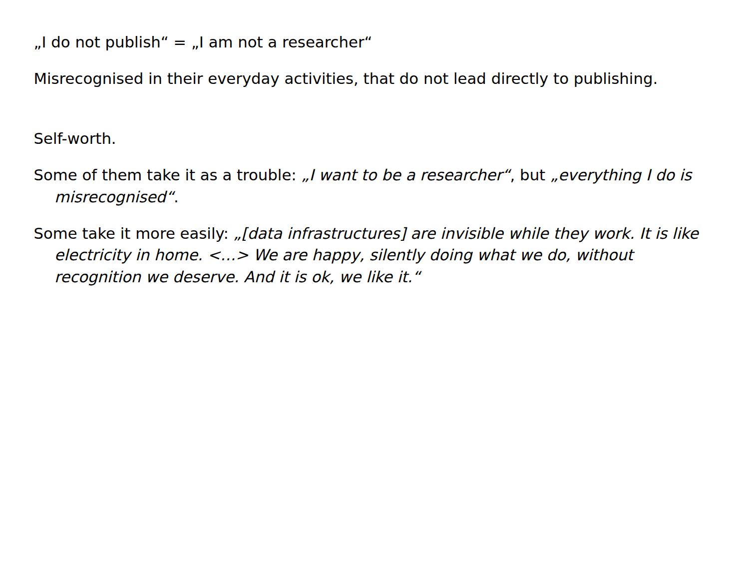„I do not publish“ = „I am not a researcher“
Misrecognised in their everyday activities, that do not lead directly to publishing.
Self-worth.
Some of them take it as a trouble: „I want to be a researcher“, but „everything I do is misrecognised“.
Some take it more easily: „[data infrastructures] are invisible while they work. It is like electricity in home. <…> We are happy, silently doing what we do, without recognition we deserve. And it is ok, we like it.“